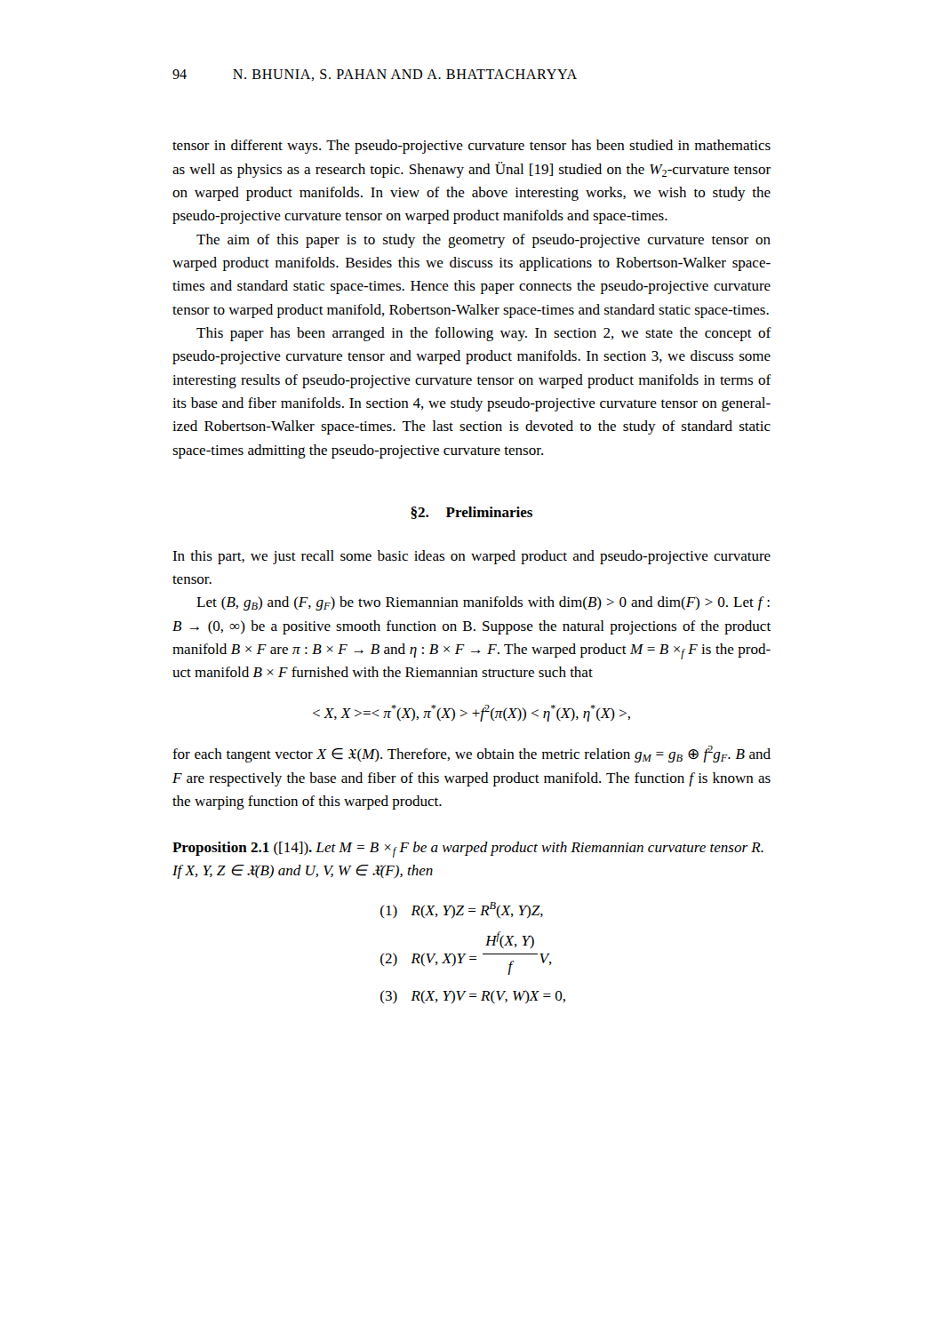94 N. BHUNIA, S. PAHAN AND A. BHATTACHARYYA
tensor in different ways. The pseudo-projective curvature tensor has been studied in mathematics as well as physics as a research topic. Shenawy and Ünal [19] studied on the W2-curvature tensor on warped product manifolds. In view of the above interesting works, we wish to study the pseudo-projective curvature tensor on warped product manifolds and space-times.
The aim of this paper is to study the geometry of pseudo-projective curvature tensor on warped product manifolds. Besides this we discuss its applications to Robertson-Walker space-times and standard static space-times. Hence this paper connects the pseudo-projective curvature tensor to warped product manifold, Robertson-Walker space-times and standard static space-times.
This paper has been arranged in the following way. In section 2, we state the concept of pseudo-projective curvature tensor and warped product manifolds. In section 3, we discuss some interesting results of pseudo-projective curvature tensor on warped product manifolds in terms of its base and fiber manifolds. In section 4, we study pseudo-projective curvature tensor on generalized Robertson-Walker space-times. The last section is devoted to the study of standard static space-times admitting the pseudo-projective curvature tensor.
§2. Preliminaries
In this part, we just recall some basic ideas on warped product and pseudo-projective curvature tensor.
Let (B, gB) and (F, gF) be two Riemannian manifolds with dim(B) > 0 and dim(F) > 0. Let f : B → (0, ∞) be a positive smooth function on B. Suppose the natural projections of the product manifold B × F are π : B × F → B and η : B × F → F. The warped product M = B ×f F is the product manifold B × F furnished with the Riemannian structure such that
< X, X >=< π*(X), π*(X) > +f2(π(X)) < η*(X), η*(X) >,
for each tangent vector X ∈ 𝔛(M). Therefore, we obtain the metric relation gM = gB ⊕ f2gF. B and F are respectively the base and fiber of this warped product manifold. The function f is known as the warping function of this warped product.
Proposition 2.1 ([14]). Let M = B ×f F be a warped product with Riemannian curvature tensor R. If X, Y, Z ∈ 𝔛(B) and U, V, W ∈ 𝔛(F), then
(1) R(X, Y)Z = RB(X, Y)Z,
(2) R(V, X)Y = Hf(X, Y) f V,
(3) R(X, Y)V = R(V, W)X = 0,